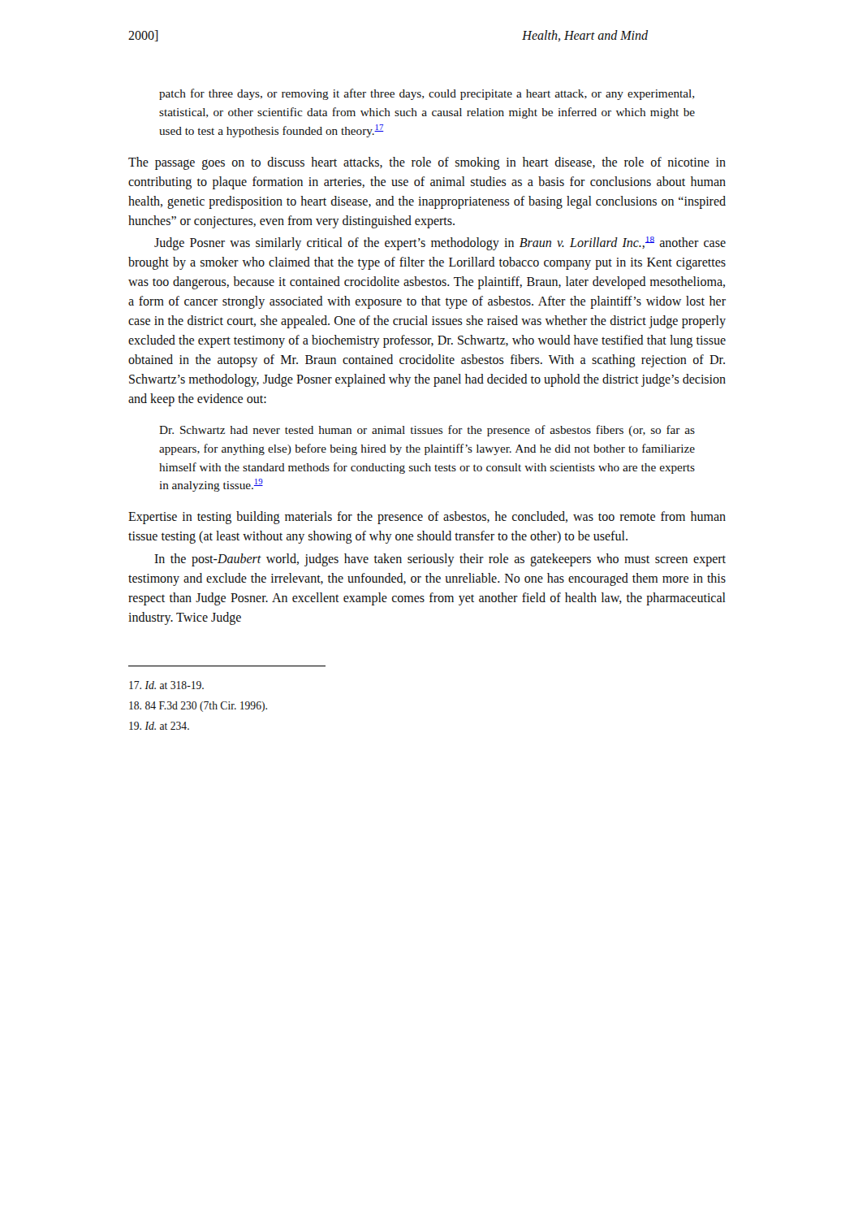2000] Health, Heart and Mind
patch for three days, or removing it after three days, could precipitate a heart attack, or any experimental, statistical, or other scientific data from which such a causal relation might be inferred or which might be used to test a hypothesis founded on theory.17
The passage goes on to discuss heart attacks, the role of smoking in heart disease, the role of nicotine in contributing to plaque formation in arteries, the use of animal studies as a basis for conclusions about human health, genetic predisposition to heart disease, and the inappropriateness of basing legal conclusions on “inspired hunches” or conjectures, even from very distinguished experts.
Judge Posner was similarly critical of the expert’s methodology in Braun v. Lorillard Inc.,18 another case brought by a smoker who claimed that the type of filter the Lorillard tobacco company put in its Kent cigarettes was too dangerous, because it contained crocidolite asbestos. The plaintiff, Braun, later developed mesothelioma, a form of cancer strongly associated with exposure to that type of asbestos. After the plaintiff’s widow lost her case in the district court, she appealed. One of the crucial issues she raised was whether the district judge properly excluded the expert testimony of a biochemistry professor, Dr. Schwartz, who would have testified that lung tissue obtained in the autopsy of Mr. Braun contained crocidolite asbestos fibers. With a scathing rejection of Dr. Schwartz’s methodology, Judge Posner explained why the panel had decided to uphold the district judge’s decision and keep the evidence out:
Dr. Schwartz had never tested human or animal tissues for the presence of asbestos fibers (or, so far as appears, for anything else) before being hired by the plaintiff’s lawyer. And he did not bother to familiarize himself with the standard methods for conducting such tests or to consult with scientists who are the experts in analyzing tissue.19
Expertise in testing building materials for the presence of asbestos, he concluded, was too remote from human tissue testing (at least without any showing of why one should transfer to the other) to be useful.
In the post-Daubert world, judges have taken seriously their role as gatekeepers who must screen expert testimony and exclude the irrelevant, the unfounded, or the unreliable. No one has encouraged them more in this respect than Judge Posner. An excellent example comes from yet another field of health law, the pharmaceutical industry. Twice Judge
17. Id. at 318-19.
18. 84 F.3d 230 (7th Cir. 1996).
19. Id. at 234.